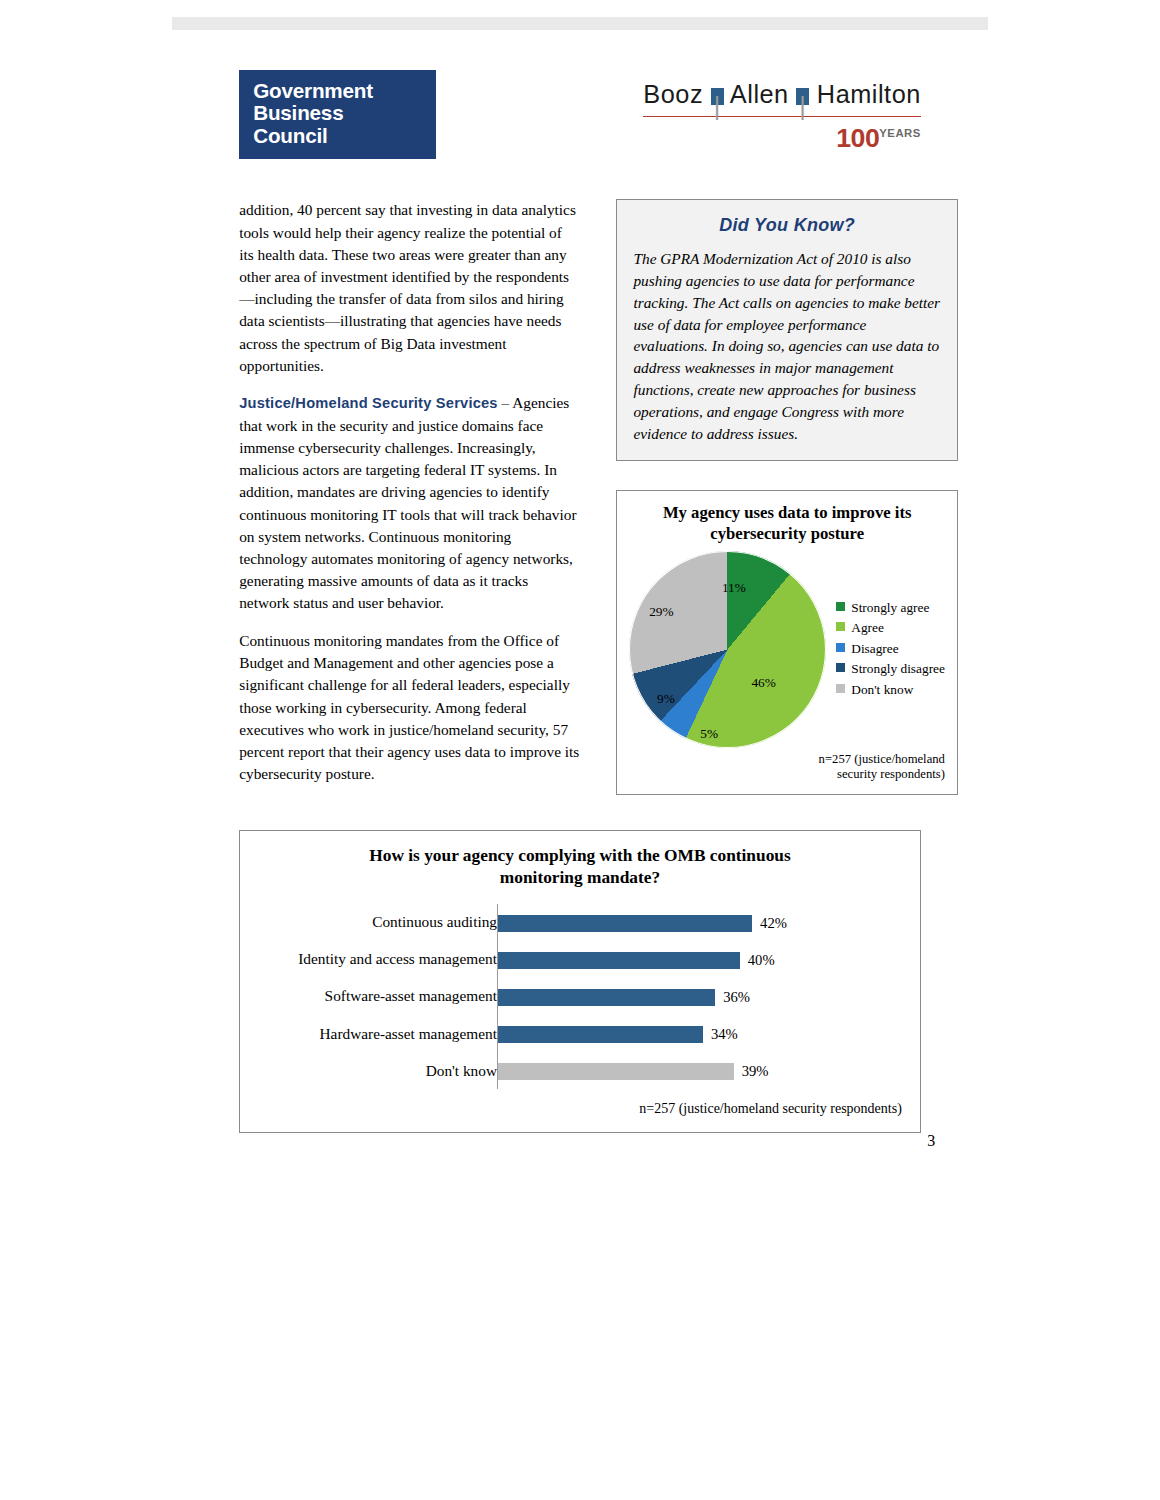Government
Business
Council
Booz | Allen | Hamilton
100YEARS
addition, 40 percent say that investing in data analytics tools would help their agency realize the potential of its health data. These two areas were greater than any other area of investment identified by the respondents—including the transfer of data from silos and hiring data scientists—illustrating that agencies have needs across the spectrum of Big Data investment opportunities.
Justice/Homeland Security Services – Agencies that work in the security and justice domains face immense cybersecurity challenges. Increasingly, malicious actors are targeting federal IT systems. In addition, mandates are driving agencies to identify continuous monitoring IT tools that will track behavior on system networks. Continuous monitoring technology automates monitoring of agency networks, generating massive amounts of data as it tracks network status and user behavior.
Continuous monitoring mandates from the Office of Budget and Management and other agencies pose a significant challenge for all federal leaders, especially those working in cybersecurity. Among federal executives who work in justice/homeland security, 57 percent report that their agency uses data to improve its cybersecurity posture.
Did You Know?
The GPRA Modernization Act of 2010 is also pushing agencies to use data for performance tracking. The Act calls on agencies to make better use of data for employee performance evaluations. In doing so, agencies can use data to address weaknesses in major management functions, create new approaches for business operations, and engage Congress with more evidence to address issues.
My agency uses data to improve its
cybersecurity posture
11% 46% 5% 9% 29%
Strongly agree
Agree
Disagree
Strongly disagree
Don't know
n=257 (justice/homeland
security respondents)
How is your agency complying with the OMB continuous
monitoring mandate?
| Continuous auditing | 42% |
| Identity and access management | 40% |
| Software-asset management | 36% |
| Hardware-asset management | 34% |
| Don't know | 39% |
n=257 (justice/homeland security respondents)
3